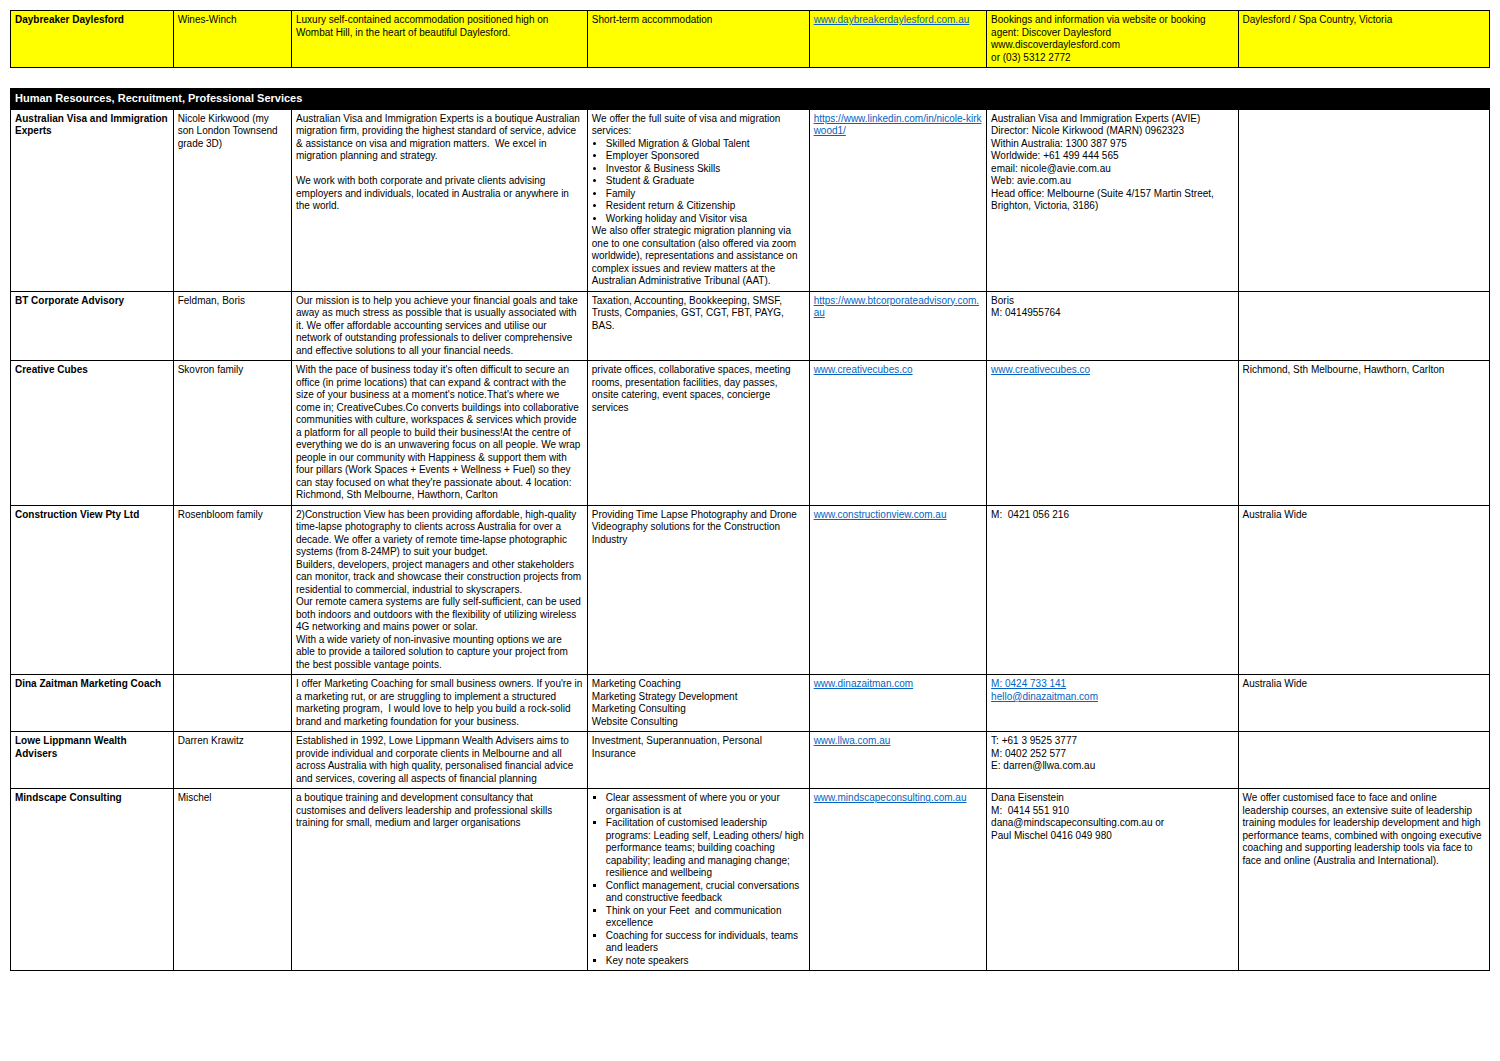| Daybreaker Daylesford | Wines-Winch | Luxury self-contained accommodation positioned high on Wombat Hill, in the heart of beautiful Daylesford. | Short-term accommodation | www.daybreakerdaylesford.com.au | Bookings and information via website or booking agent: Discover Daylesford www.discoverdaylesford.com or (03) 5312 2772 | Daylesford / Spa Country, Victoria |
| Human Resources, Recruitment, Professional Services |
| Australian Visa and Immigration Experts | Nicole Kirkwood (my son London Townsend grade 3D) | Australian Visa and Immigration Experts is a boutique Australian migration firm, providing the highest standard of service, advice & assistance on visa and migration matters. We excel in migration planning and strategy. We work with both corporate and private clients advising employers and individuals, located in Australia or anywhere in the world. | We offer the full suite of visa and migration services: Skilled Migration & Global Talent Employer Sponsored Investor & Business Skills Student & Graduate Family Resident return & Citizenship Working holiday and Visitor visa We also offer strategic migration planning via one to one consultation (also offered via zoom worldwide), representations and assistance on complex issues and review matters at the Australian Administrative Tribunal (AAT). | https://www.linkedin.com/in/nicole-kirkwood1/ | Australian Visa and Immigration Experts (AVIE) Director: Nicole Kirkwood (MARN) 0962323 Within Australia: 1300 387 975 Worldwide: +61 499 444 565 email: nicole@avie.com.au Web: avie.com.au Head office: Melbourne (Suite 4/157 Martin Street, Brighton, Victoria, 3186) | |
| BT Corporate Advisory | Feldman, Boris | Our mission is to help you achieve your financial goals and take away as much stress as possible that is usually associated with it. We offer affordable accounting services and utilise our network of outstanding professionals to deliver comprehensive and effective solutions to all your financial needs. | Taxation, Accounting, Bookkeeping, SMSF, Trusts, Companies, GST, CGT, FBT, PAYG, BAS. | https://www.btcorporateadvisory.com.au | Boris M: 0414955764 | |
| Creative Cubes | Skovron family | With the pace of business today it's often difficult to secure an office (in prime locations) that can expand & contract with the size of your business at a moment's notice.That's where we come in; CreativeCubes.Co converts buildings into collaborative communities with culture, workspaces & services which provide a platform for all people to build their business!At the centre of everything we do is an unwavering focus on all people. We wrap people in our community with Happiness & support them with four pillars (Work Spaces + Events + Wellness + Fuel) so they can stay focused on what they're passionate about. 4 location: Richmond, Sth Melbourne, Hawthorn, Carlton | private offices, collaborative spaces, meeting rooms, presentation facilities, day passes, onsite catering, event spaces, concierge services | www.creativecubes.co | www.creativecubes.co | Richmond, Sth Melbourne, Hawthorn, Carlton |
| Construction View Pty Ltd | Rosenbloom family | 2)Construction View has been providing affordable, high-quality time-lapse photography to clients across Australia for over a decade. We offer a variety of remote time-lapse photographic systems (from 8-24MP) to suit your budget. Builders, developers, project managers and other stakeholders can monitor, track and showcase their construction projects from residential to commercial, industrial to skyscrapers. Our remote camera systems are fully self-sufficient, can be used both indoors and outdoors with the flexibility of utilizing wireless 4G networking and mains power or solar. With a wide variety of non-invasive mounting options we are able to provide a tailored solution to capture your project from the best possible vantage points. | Providing Time Lapse Photography and Drone Videography solutions for the Construction Industry | www.constructionview.com.au | M: 0421 056 216 | Australia Wide |
| Dina Zaitman Marketing Coach | | I offer Marketing Coaching for small business owners. If you're in a marketing rut, or are struggling to implement a structured marketing program, I would love to help you build a rock-solid brand and marketing foundation for your business. | Marketing Coaching Marketing Strategy Development Marketing Consulting Website Consulting | www.dinazaitman.com | M: 0424 733 141 hello@dinazaitman.com | Australia Wide |
| Lowe Lippmann Wealth Advisers | Darren Krawitz | Established in 1992, Lowe Lippmann Wealth Advisers aims to provide individual and corporate clients in Melbourne and all across Australia with high quality, personalised financial advice and services, covering all aspects of financial planning | Investment, Superannuation, Personal Insurance | www.llwa.com.au | T: +61 3 9525 3777 M: 0402 252 577 E: darren@llwa.com.au | |
| Mindscape Consulting | Mischel | a boutique training and development consultancy that customises and delivers leadership and professional skills training for small, medium and larger organisations | Clear assessment of where you or your organisation is at Facilitation of customised leadership programs: Leading self, Leading others/ high performance teams; building coaching capability; leading and managing change; resilience and wellbeing Conflict management, crucial conversations and constructive feedback Think on your Feet and communication excellence Coaching for success for individuals, teams and leaders Key note speakers | www.mindscapeconsulting.com.au | Dana Eisenstein M: 0414 551 910 dana@mindscapeconsulting.com.au or Paul Mischel 0416 049 980 | We offer customised face to face and online leadership courses, an extensive suite of leadership training modules for leadership development and high performance teams, combined with ongoing executive coaching and supporting leadership tools via face to face and online (Australia and International). |